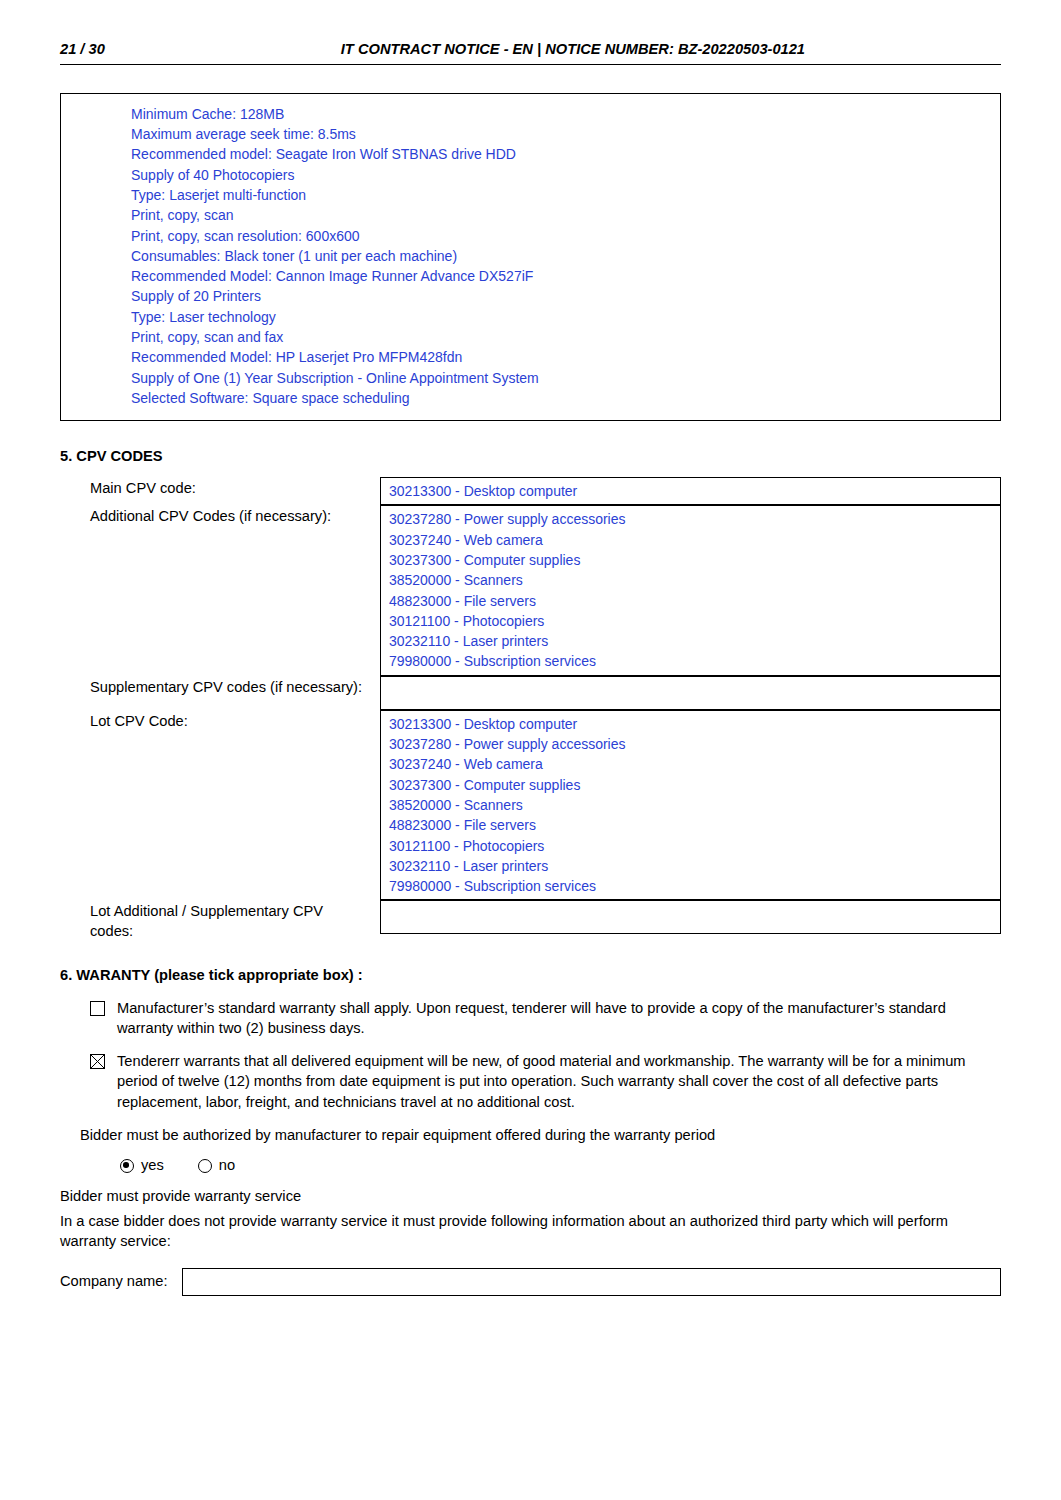21 / 30 IT CONTRACT NOTICE - EN | NOTICE NUMBER: BZ-20220503-0121
Minimum Cache: 128MB
Maximum average seek time: 8.5ms
Recommended model: Seagate Iron Wolf STBNAS drive HDD
Supply of 40 Photocopiers
Type: Laserjet multi-function
Print, copy, scan
Print, copy, scan resolution: 600x600
Consumables: Black toner (1 unit per each machine)
Recommended Model: Cannon Image Runner Advance DX527iF
Supply of 20 Printers
Type: Laser technology
Print, copy, scan and fax
Recommended Model: HP Laserjet Pro MFPM428fdn
Supply of One (1) Year Subscription - Online Appointment System
Selected Software: Square space scheduling
5. CPV CODES
| Main CPV code: | 30213300 - Desktop computer |
| Additional CPV Codes (if necessary): | 30237280 - Power supply accessories 30237240 - Web camera 30237300 - Computer supplies 38520000 - Scanners 48823000 - File servers 30121100 - Photocopiers 30232110 - Laser printers 79980000 - Subscription services |
| Supplementary CPV codes (if necessary): | |
| Lot CPV Code: | 30213300 - Desktop computer 30237280 - Power supply accessories 30237240 - Web camera 30237300 - Computer supplies 38520000 - Scanners 48823000 - File servers 30121100 - Photocopiers 30232110 - Laser printers 79980000 - Subscription services |
| Lot Additional / Supplementary CPV codes: | |
6. WARANTY (please tick appropriate box) :
Manufacturer’s standard warranty shall apply. Upon request, tenderer will have to provide a copy of the manufacturer’s standard warranty within two (2) business days.
Tendererr warrants that all delivered equipment will be new, of good material and workmanship. The warranty will be for a minimum period of twelve (12) months from date equipment is put into operation. Such warranty shall cover the cost of all defective parts replacement, labor, freight, and technicians travel at no additional cost.
Bidder must be authorized by manufacturer to repair equipment offered during the warranty period
yes no
Bidder must provide warranty service
In a case bidder does not provide warranty service it must provide following information about an authorized third party which will perform warranty service:
Company name: